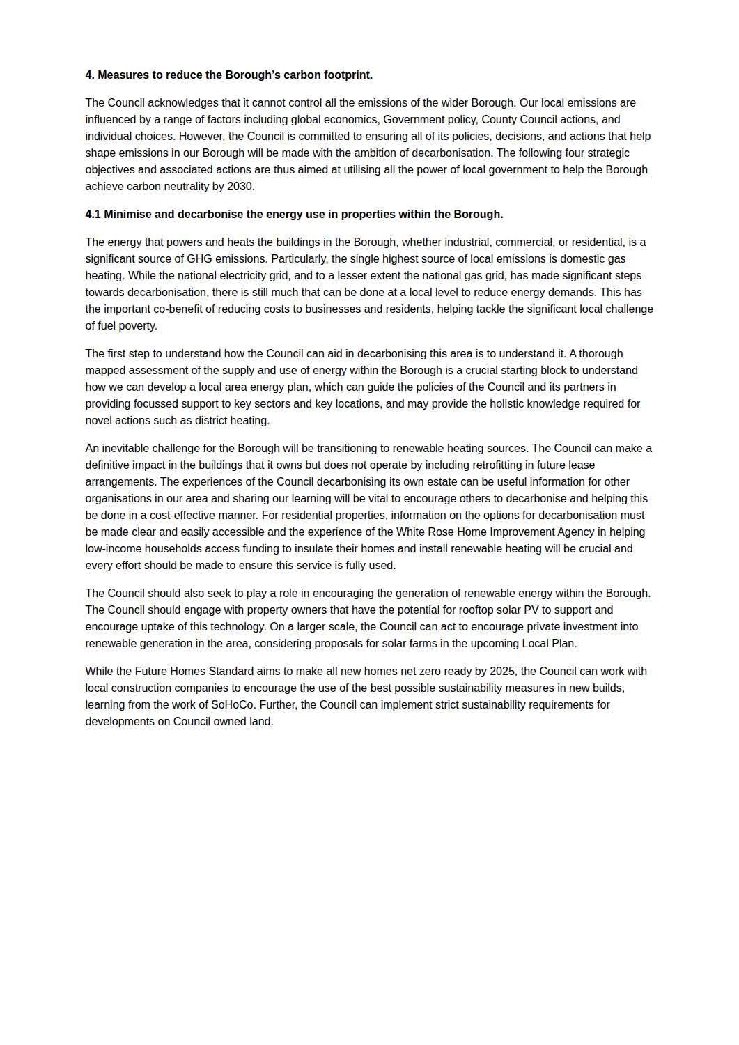4. Measures to reduce the Borough’s carbon footprint.
The Council acknowledges that it cannot control all the emissions of the wider Borough. Our local emissions are influenced by a range of factors including global economics, Government policy, County Council actions, and individual choices. However, the Council is committed to ensuring all of its policies, decisions, and actions that help shape emissions in our Borough will be made with the ambition of decarbonisation. The following four strategic objectives and associated actions are thus aimed at utilising all the power of local government to help the Borough achieve carbon neutrality by 2030.
4.1 Minimise and decarbonise the energy use in properties within the Borough.
The energy that powers and heats the buildings in the Borough, whether industrial, commercial, or residential, is a significant source of GHG emissions. Particularly, the single highest source of local emissions is domestic gas heating. While the national electricity grid, and to a lesser extent the national gas grid, has made significant steps towards decarbonisation, there is still much that can be done at a local level to reduce energy demands. This has the important co-benefit of reducing costs to businesses and residents, helping tackle the significant local challenge of fuel poverty.
The first step to understand how the Council can aid in decarbonising this area is to understand it. A thorough mapped assessment of the supply and use of energy within the Borough is a crucial starting block to understand how we can develop a local area energy plan, which can guide the policies of the Council and its partners in providing focussed support to key sectors and key locations, and may provide the holistic knowledge required for novel actions such as district heating.
An inevitable challenge for the Borough will be transitioning to renewable heating sources. The Council can make a definitive impact in the buildings that it owns but does not operate by including retrofitting in future lease arrangements. The experiences of the Council decarbonising its own estate can be useful information for other organisations in our area and sharing our learning will be vital to encourage others to decarbonise and helping this be done in a cost-effective manner. For residential properties, information on the options for decarbonisation must be made clear and easily accessible and the experience of the White Rose Home Improvement Agency in helping low-income households access funding to insulate their homes and install renewable heating will be crucial and every effort should be made to ensure this service is fully used.
The Council should also seek to play a role in encouraging the generation of renewable energy within the Borough. The Council should engage with property owners that have the potential for rooftop solar PV to support and encourage uptake of this technology. On a larger scale, the Council can act to encourage private investment into renewable generation in the area, considering proposals for solar farms in the upcoming Local Plan.
While the Future Homes Standard aims to make all new homes net zero ready by 2025, the Council can work with local construction companies to encourage the use of the best possible sustainability measures in new builds, learning from the work of SoHoCo. Further, the Council can implement strict sustainability requirements for developments on Council owned land.